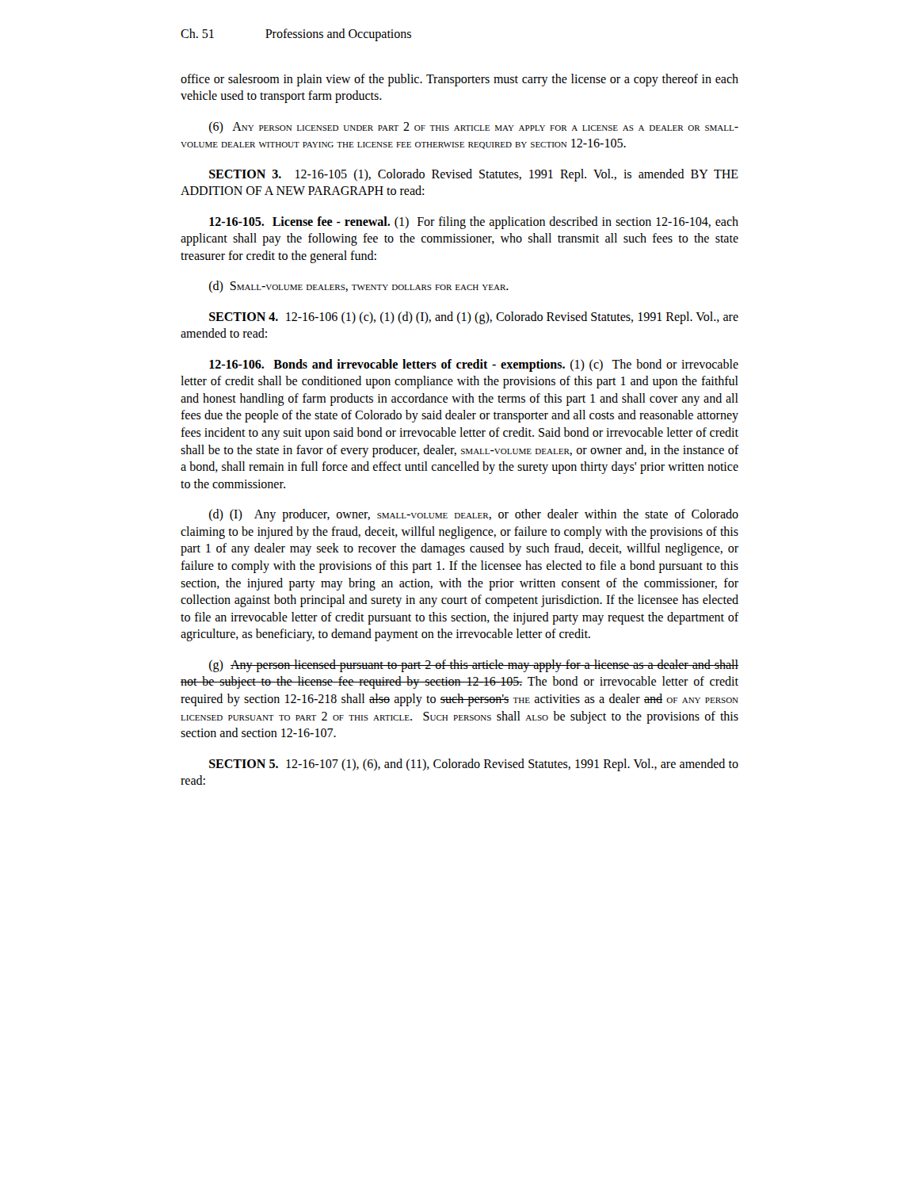Ch. 51 Professions and Occupations
office or salesroom in plain view of the public. Transporters must carry the license or a copy thereof in each vehicle used to transport farm products.
(6) Any person licensed under part 2 of this article may apply for a license as a dealer or small-volume dealer without paying the license fee otherwise required by section 12-16-105.
SECTION 3. 12-16-105 (1), Colorado Revised Statutes, 1991 Repl. Vol., is amended BY THE ADDITION OF A NEW PARAGRAPH to read:
12-16-105. License fee - renewal. (1) For filing the application described in section 12-16-104, each applicant shall pay the following fee to the commissioner, who shall transmit all such fees to the state treasurer for credit to the general fund:
(d) Small-volume dealers, twenty dollars for each year.
SECTION 4. 12-16-106 (1) (c), (1) (d) (I), and (1) (g), Colorado Revised Statutes, 1991 Repl. Vol., are amended to read:
12-16-106. Bonds and irrevocable letters of credit - exemptions. (1) (c) The bond or irrevocable letter of credit shall be conditioned upon compliance with the provisions of this part 1 and upon the faithful and honest handling of farm products in accordance with the terms of this part 1 and shall cover any and all fees due the people of the state of Colorado by said dealer or transporter and all costs and reasonable attorney fees incident to any suit upon said bond or irrevocable letter of credit. Said bond or irrevocable letter of credit shall be to the state in favor of every producer, dealer, small-volume dealer, or owner and, in the instance of a bond, shall remain in full force and effect until cancelled by the surety upon thirty days' prior written notice to the commissioner.
(d) (I) Any producer, owner, small-volume dealer, or other dealer within the state of Colorado claiming to be injured by the fraud, deceit, willful negligence, or failure to comply with the provisions of this part 1 of any dealer may seek to recover the damages caused by such fraud, deceit, willful negligence, or failure to comply with the provisions of this part 1. If the licensee has elected to file a bond pursuant to this section, the injured party may bring an action, with the prior written consent of the commissioner, for collection against both principal and surety in any court of competent jurisdiction. If the licensee has elected to file an irrevocable letter of credit pursuant to this section, the injured party may request the department of agriculture, as beneficiary, to demand payment on the irrevocable letter of credit.
(g) Any person licensed pursuant to part 2 of this article may apply for a license as a dealer and shall not be subject to the license fee required by section 12-16-105. The bond or irrevocable letter of credit required by section 12-16-218 shall also apply to such person's the activities as a dealer and of any person licensed pursuant to part 2 of this article. Such persons shall also be subject to the provisions of this section and section 12-16-107.
SECTION 5. 12-16-107 (1), (6), and (11), Colorado Revised Statutes, 1991 Repl. Vol., are amended to read: